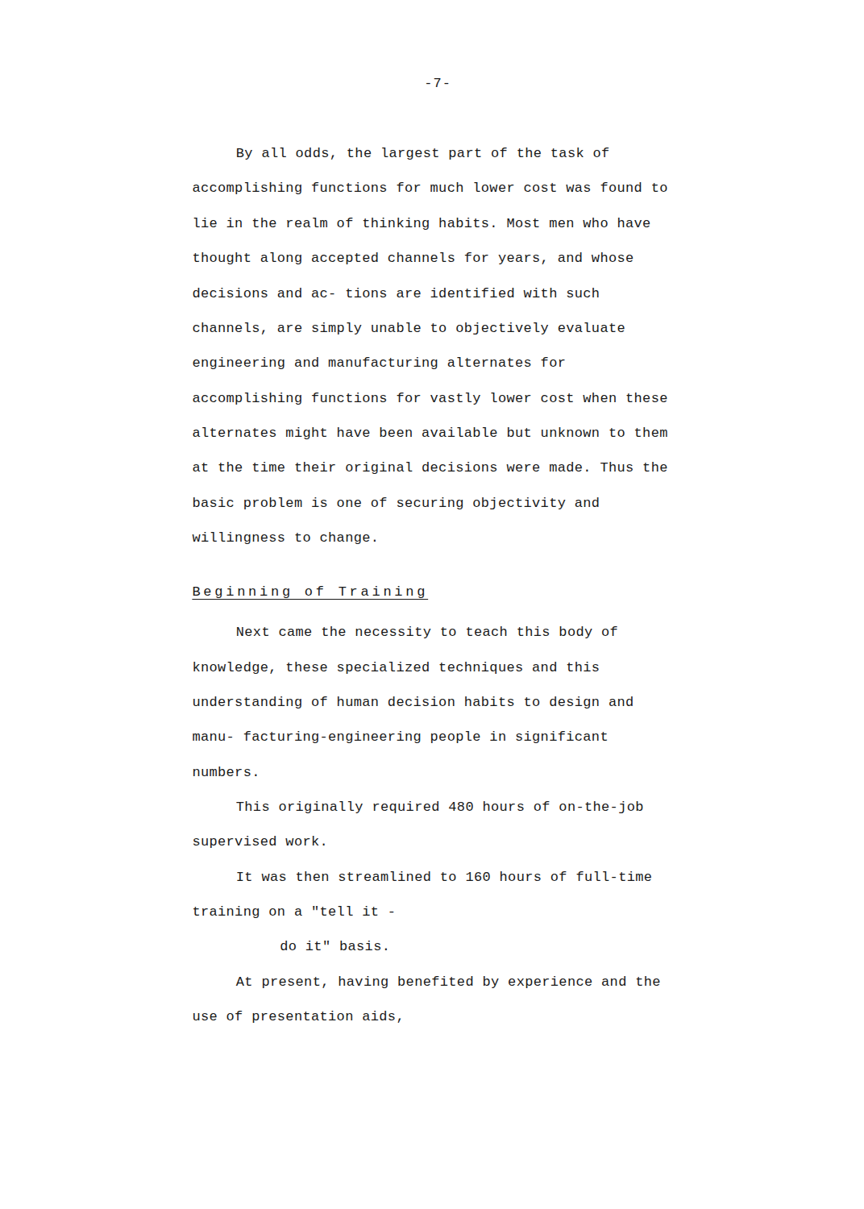-7-
By all odds, the largest part of the task of accomplishing functions for much lower cost was found to lie in the realm of thinking habits. Most men who have thought along accepted channels for years, and whose decisions and ac- tions are identified with such channels, are simply unable to objectively evaluate engineering and manufacturing alternates for accomplishing functions for vastly lower cost when these alternates might have been available but unknown to them at the time their original decisions were made. Thus the basic problem is one of securing objectivity and willingness to change.
Beginning of Training
Next came the necessity to teach this body of knowledge, these specialized techniques and this understanding of human decision habits to design and manu- facturing-engineering people in significant numbers.
This originally required 480 hours of on-the-job supervised work.
It was then streamlined to 160 hours of full-time training on a "tell it -
do it" basis.
At present, having benefited by experience and the use of presentation aids,